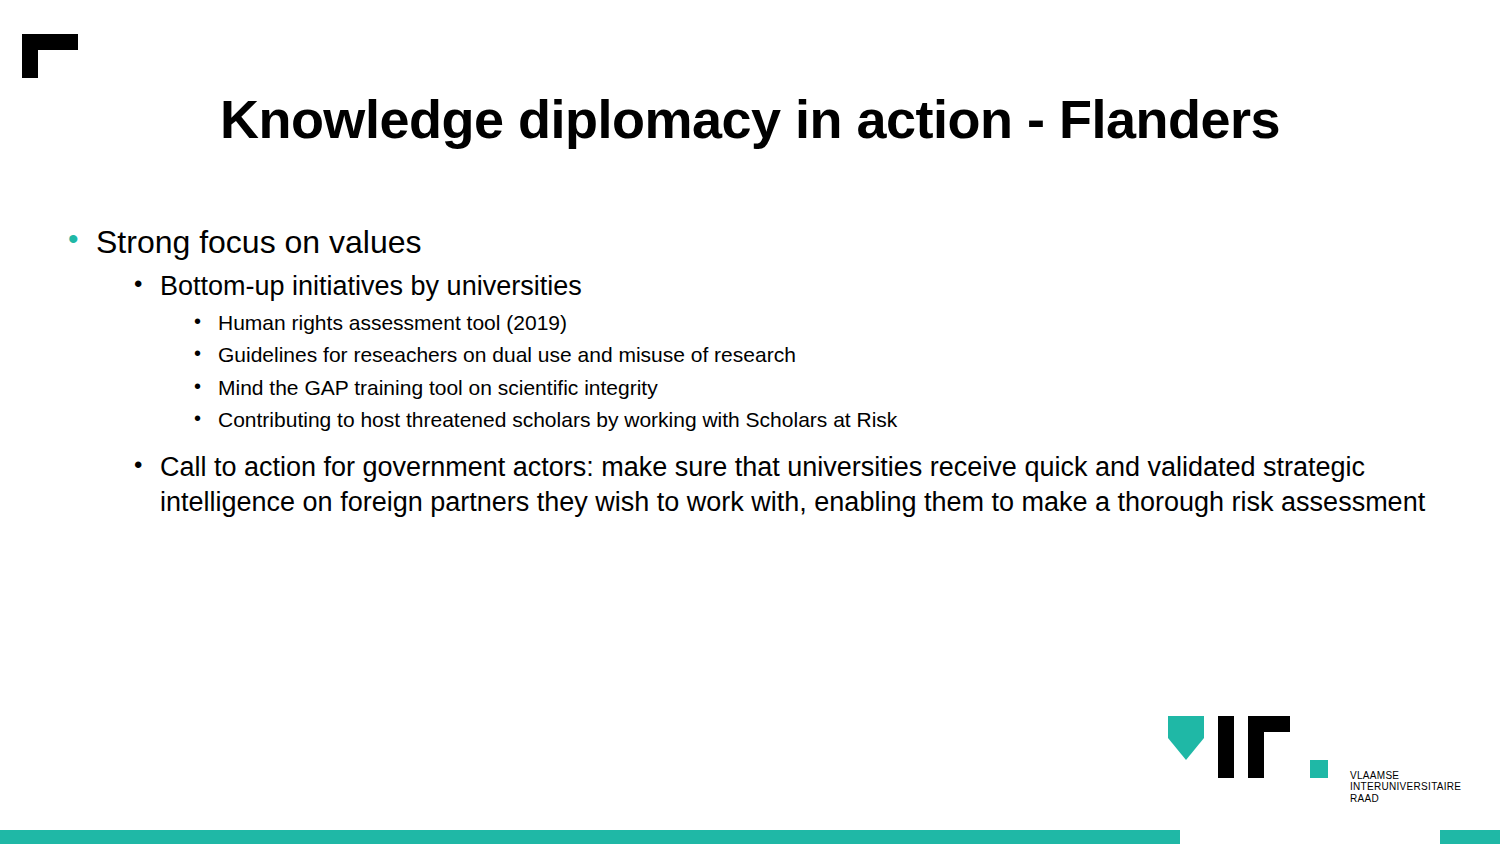Knowledge diplomacy in action - Flanders
Strong focus on values
Bottom-up initiatives by universities
Human rights assessment tool (2019)
Guidelines for reseachers on dual use and misuse of research
Mind the GAP training tool on scientific integrity
Contributing to host threatened scholars by working with Scholars at Risk
Call to action for government actors: make sure that universities receive quick and validated strategic intelligence on foreign partners they wish to work with, enabling them to make a thorough risk assessment
VLAAMSE
INTERUNIVERSITAIRE
RAAD